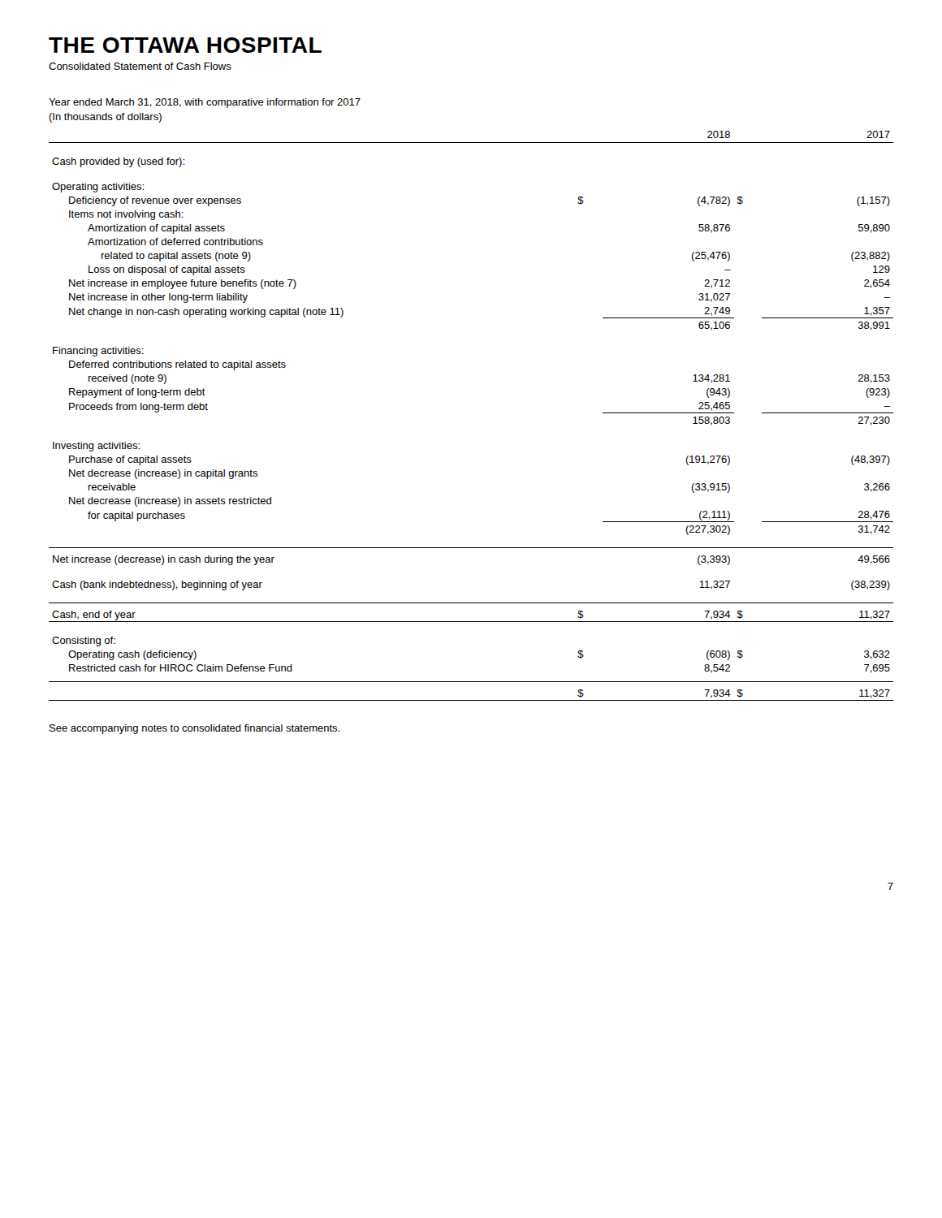THE OTTAWA HOSPITAL
Consolidated Statement of Cash Flows
Year ended March 31, 2018, with comparative information for 2017
(In thousands of dollars)
| | 2018 | 2017 |
| --- | --- | --- |
| Cash provided by (used for): | | | | |
| Operating activities: | | | | |
| Deficiency of revenue over expenses | $ | (4,782) | $ | (1,157) |
| Items not involving cash: | | | | |
| Amortization of capital assets | | 58,876 | | 59,890 |
| Amortization of deferred contributions | | | | |
| related to capital assets (note 9) | | (25,476) | | (23,882) |
| Loss on disposal of capital assets | | – | | 129 |
| Net increase in employee future benefits (note 7) | | 2,712 | | 2,654 |
| Net increase in other long-term liability | | 31,027 | | – |
| Net change in non-cash operating working capital (note 11) | | 2,749 | | 1,357 |
| | | 65,106 | | 38,991 |
| Financing activities: | | | | |
| Deferred contributions related to capital assets | | | | |
| received (note 9) | | 134,281 | | 28,153 |
| Repayment of long-term debt | | (943) | | (923) |
| Proceeds from long-term debt | | 25,465 | | – |
| | | 158,803 | | 27,230 |
| Investing activities: | | | | |
| Purchase of capital assets | | (191,276) | | (48,397) |
| Net decrease (increase) in capital grants | | | | |
| receivable | | (33,915) | | 3,266 |
| Net decrease (increase) in assets restricted | | | | |
| for capital purchases | | (2,111) | | 28,476 |
| | | (227,302) | | 31,742 |
| Net increase (decrease) in cash during the year | | (3,393) | | 49,566 |
| Cash (bank indebtedness), beginning of year | | 11,327 | | (38,239) |
| Cash, end of year | $ | 7,934 | $ | 11,327 |
| Consisting of: | | | | |
| Operating cash (deficiency) | $ | (608) | $ | 3,632 |
| Restricted cash for HIROC Claim Defense Fund | | 8,542 | | 7,695 |
| | $ | 7,934 | $ | 11,327 |
See accompanying notes to consolidated financial statements.
7